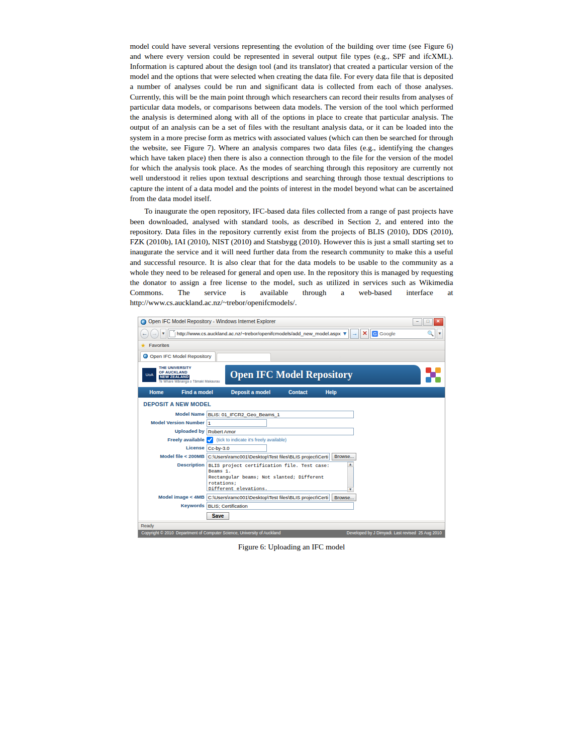model could have several versions representing the evolution of the building over time (see Figure 6) and where every version could be represented in several output file types (e.g., SPF and ifcXML). Information is captured about the design tool (and its translator) that created a particular version of the model and the options that were selected when creating the data file. For every data file that is deposited a number of analyses could be run and significant data is collected from each of those analyses. Currently, this will be the main point through which researchers can record their results from analyses of particular data models, or comparisons between data models. The version of the tool which performed the analysis is determined along with all of the options in place to create that particular analysis. The output of an analysis can be a set of files with the resultant analysis data, or it can be loaded into the system in a more precise form as metrics with associated values (which can then be searched for through the website, see Figure 7). Where an analysis compares two data files (e.g., identifying the changes which have taken place) then there is also a connection through to the file for the version of the model for which the analysis took place. As the modes of searching through this repository are currently not well understood it relies upon textual descriptions and searching through those textual descriptions to capture the intent of a data model and the points of interest in the model beyond what can be ascertained from the data model itself.
To inaugurate the open repository, IFC-based data files collected from a range of past projects have been downloaded, analysed with standard tools, as described in Section 2, and entered into the repository. Data files in the repository currently exist from the projects of BLIS (2010), DDS (2010), FZK (2010b), IAI (2010), NIST (2010) and Statsbygg (2010). However this is just a small starting set to inaugurate the service and it will need further data from the research community to make this a useful and successful resource. It is also clear that for the data models to be usable to the community as a whole they need to be released for general and open use. In the repository this is managed by requesting the donator to assign a free license to the model, such as utilized in services such as Wikimedia Commons. The service is available through a web-based interface at http://www.cs.auckland.ac.nz/~trebor/openifcmodels/.
Open IFC Model Repository - Windows Internet Explorer
–
□
✕
←
→
▼
http://www.cs.auckland.ac.nz/~trebor/openifcmodels/add_new_model.aspx ▼
→
✕
G Google 🔍
▼
★ Favorites
Open IFC Model Repository
UoA
THE UNIVERSITY
OF AUCKLAND
NEW ZEALAND
Te Whare Wānanga o Tāmaki Makaurau
Open IFC Model Repository
Home Find a model Deposit a model Contact Help
DEPOSIT A NEW MODEL
| Model Name | |
| Model Version Number | |
| Uploaded by | |
| Freely available | (tick to indicate it's freely available) |
| License | |
| Model file < 200MB | Browse... |
| Description | BLIS project certification file. Test case: Beams 1. Rectangular beams; Not slanted; Different rotations; Different elevations. ▲ ▼ |
| Model image < 4MB | Browse... |
| Keywords | |
| | Save |
Ready
Copyright © 2010 Department of Computer Science, University of Auckland Developed by J Dimyadi. Last revised 25 Aug 2010
Figure 6: Uploading an IFC model